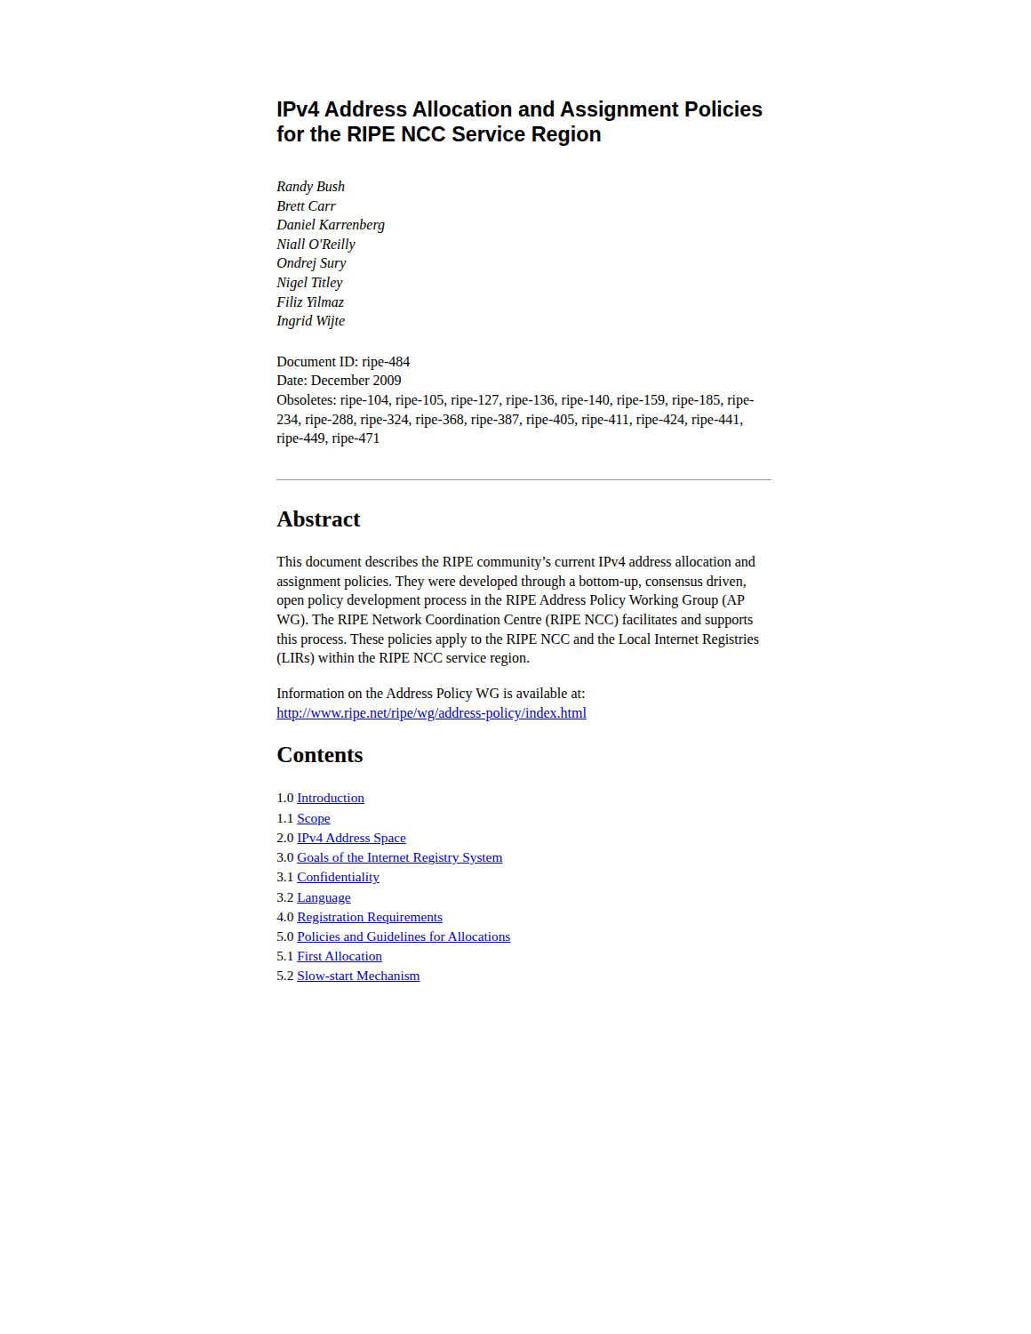IPv4 Address Allocation and Assignment Policies for the RIPE NCC Service Region
Randy Bush
Brett Carr
Daniel Karrenberg
Niall O'Reilly
Ondrej Sury
Nigel Titley
Filiz Yilmaz
Ingrid Wijte
Document ID: ripe-484
Date: December 2009
Obsoletes: ripe-104, ripe-105, ripe-127, ripe-136, ripe-140, ripe-159, ripe-185, ripe-234, ripe-288, ripe-324, ripe-368, ripe-387, ripe-405, ripe-411, ripe-424, ripe-441, ripe-449, ripe-471
Abstract
This document describes the RIPE community’s current IPv4 address allocation and assignment policies. They were developed through a bottom-up, consensus driven, open policy development process in the RIPE Address Policy Working Group (AP WG). The RIPE Network Coordination Centre (RIPE NCC) facilitates and supports this process. These policies apply to the RIPE NCC and the Local Internet Registries (LIRs) within the RIPE NCC service region.
Information on the Address Policy WG is available at:
http://www.ripe.net/ripe/wg/address-policy/index.html
Contents
1.0 Introduction
1.1 Scope
2.0 IPv4 Address Space
3.0 Goals of the Internet Registry System
3.1 Confidentiality
3.2 Language
4.0 Registration Requirements
5.0 Policies and Guidelines for Allocations
5.1 First Allocation
5.2 Slow-start Mechanism